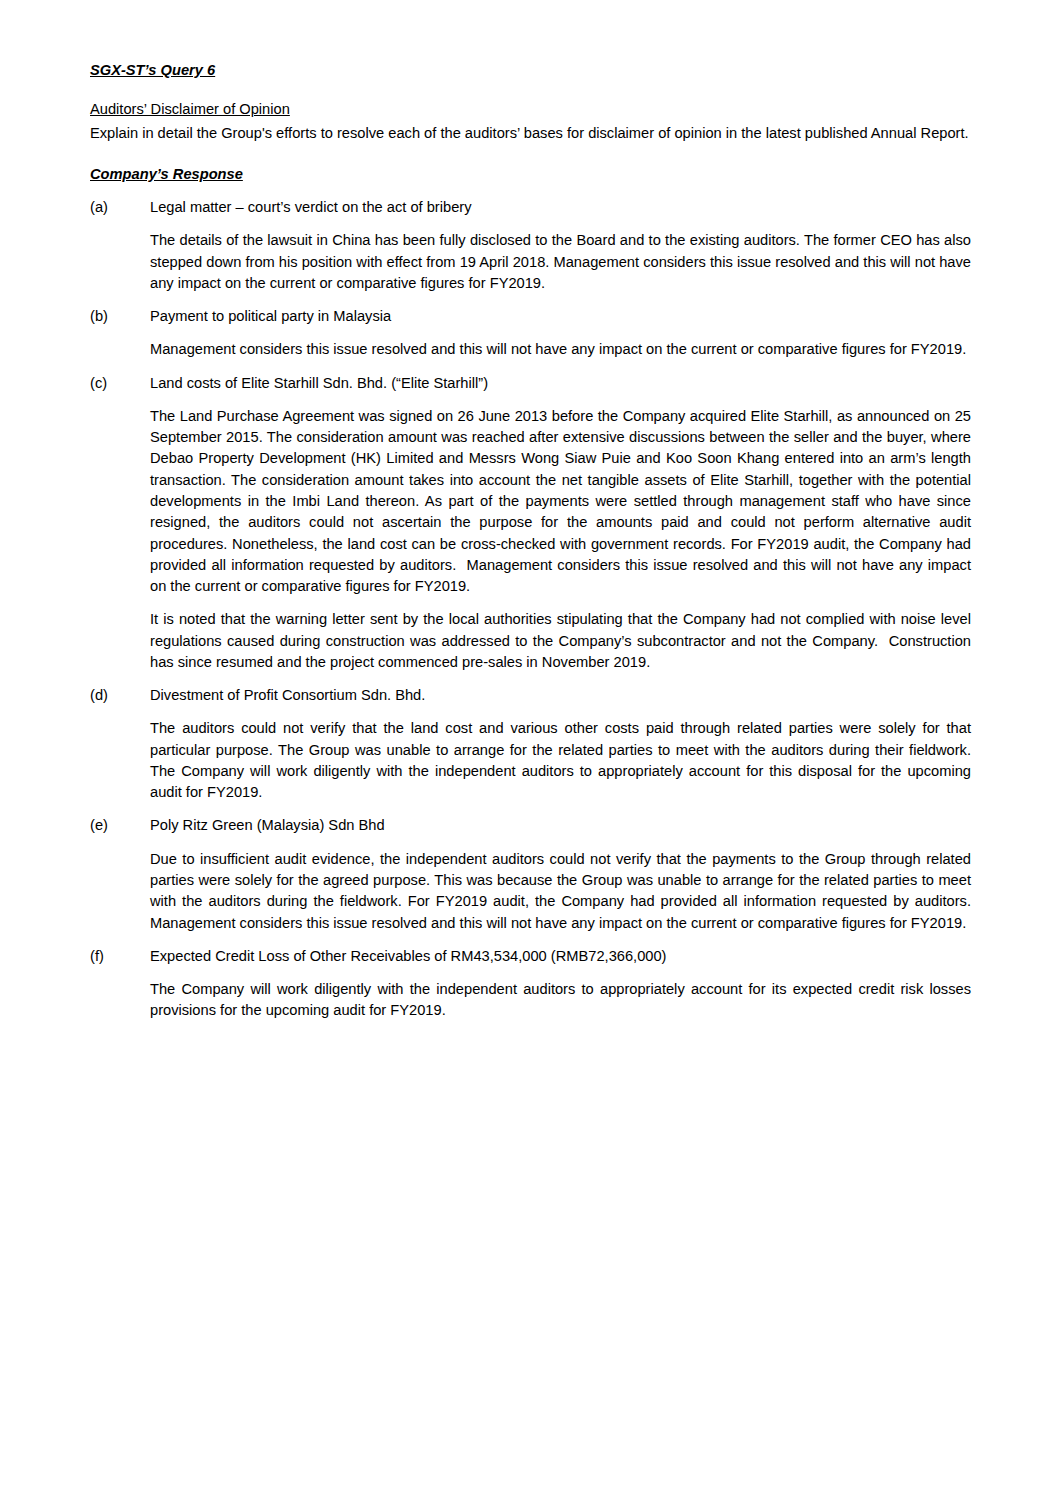SGX-ST’s Query 6
Auditors’ Disclaimer of Opinion
Explain in detail the Group's efforts to resolve each of the auditors’ bases for disclaimer of opinion in the latest published Annual Report.
Company’s Response
(a)
Legal matter – court’s verdict on the act of bribery
The details of the lawsuit in China has been fully disclosed to the Board and to the existing auditors. The former CEO has also stepped down from his position with effect from 19 April 2018. Management considers this issue resolved and this will not have any impact on the current or comparative figures for FY2019.
(b)
Payment to political party in Malaysia
Management considers this issue resolved and this will not have any impact on the current or comparative figures for FY2019.
(c)
Land costs of Elite Starhill Sdn. Bhd. (“Elite Starhill”)
The Land Purchase Agreement was signed on 26 June 2013 before the Company acquired Elite Starhill, as announced on 25 September 2015. The consideration amount was reached after extensive discussions between the seller and the buyer, where Debao Property Development (HK) Limited and Messrs Wong Siaw Puie and Koo Soon Khang entered into an arm’s length transaction. The consideration amount takes into account the net tangible assets of Elite Starhill, together with the potential developments in the Imbi Land thereon. As part of the payments were settled through management staff who have since resigned, the auditors could not ascertain the purpose for the amounts paid and could not perform alternative audit procedures. Nonetheless, the land cost can be cross-checked with government records. For FY2019 audit, the Company had provided all information requested by auditors. Management considers this issue resolved and this will not have any impact on the current or comparative figures for FY2019.
It is noted that the warning letter sent by the local authorities stipulating that the Company had not complied with noise level regulations caused during construction was addressed to the Company’s subcontractor and not the Company. Construction has since resumed and the project commenced pre-sales in November 2019.
(d)
Divestment of Profit Consortium Sdn. Bhd.
The auditors could not verify that the land cost and various other costs paid through related parties were solely for that particular purpose. The Group was unable to arrange for the related parties to meet with the auditors during their fieldwork. The Company will work diligently with the independent auditors to appropriately account for this disposal for the upcoming audit for FY2019.
(e)
Poly Ritz Green (Malaysia) Sdn Bhd
Due to insufficient audit evidence, the independent auditors could not verify that the payments to the Group through related parties were solely for the agreed purpose. This was because the Group was unable to arrange for the related parties to meet with the auditors during the fieldwork. For FY2019 audit, the Company had provided all information requested by auditors. Management considers this issue resolved and this will not have any impact on the current or comparative figures for FY2019.
(f)
Expected Credit Loss of Other Receivables of RM43,534,000 (RMB72,366,000)
The Company will work diligently with the independent auditors to appropriately account for its expected credit risk losses provisions for the upcoming audit for FY2019.